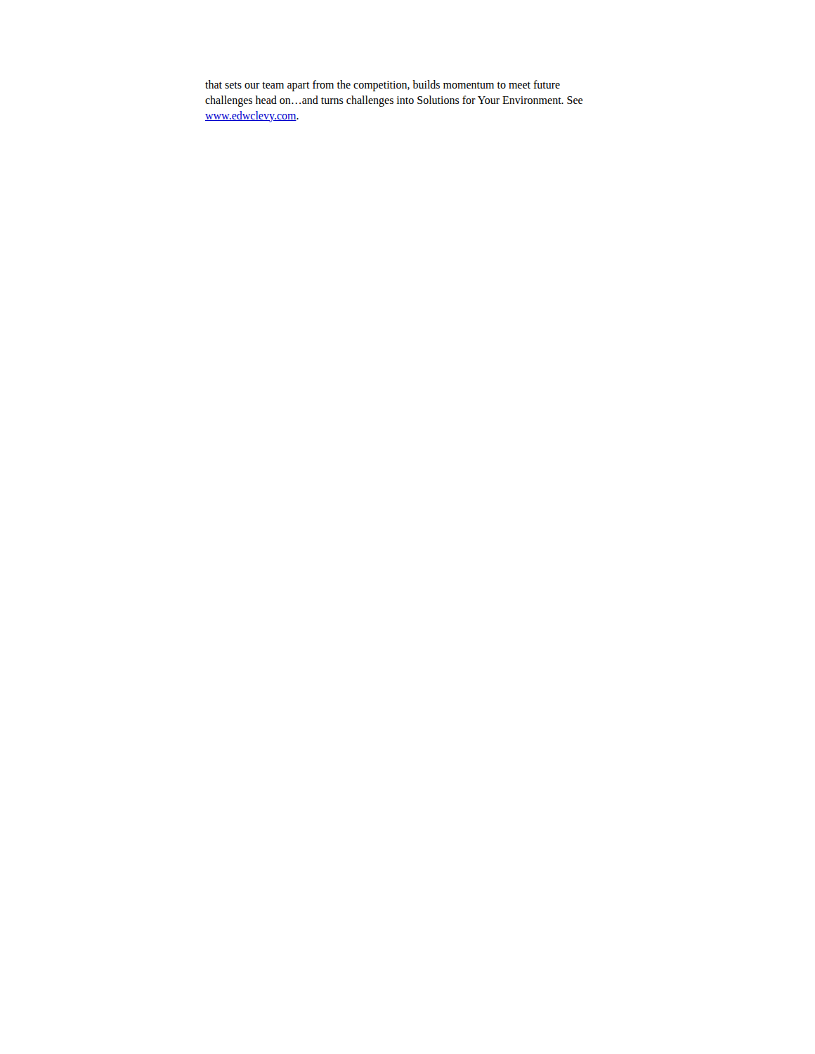that sets our team apart from the competition, builds momentum to meet future challenges head on…and turns challenges into Solutions for Your Environment. See www.edwclevy.com.